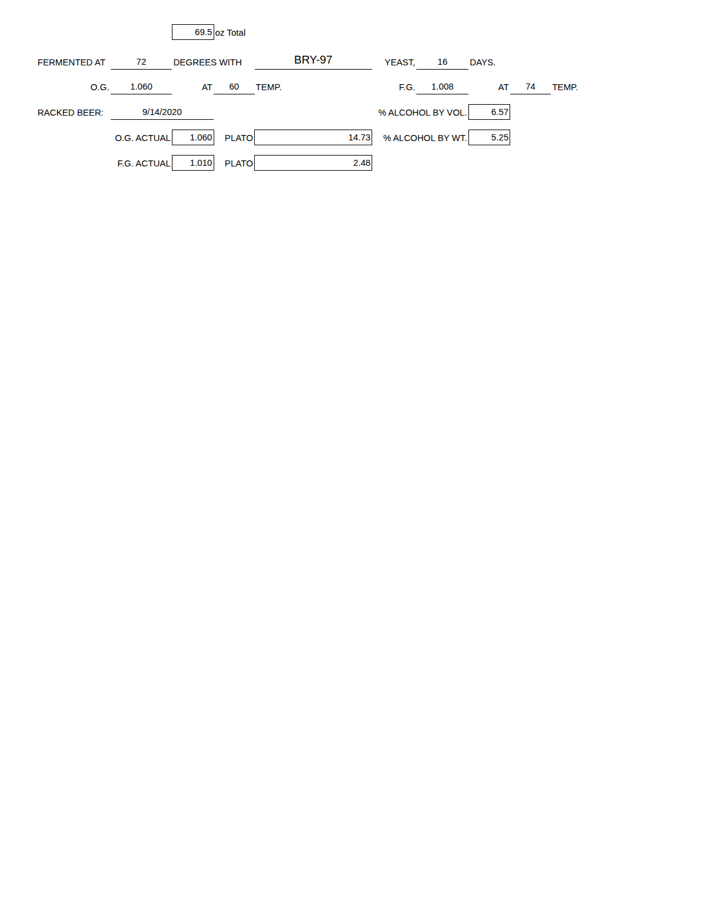| | | 69.5 | oz Total | | | | | |
| FERMENTED AT | 72 | DEGREES WITH | BRY-97 | YEAST, | 16 | DAYS. | |
| O.G. | 1.060 | AT | 60 | TEMP. | F.G. | 1.008 | AT | 74 | TEMP. |
| RACKED BEER: | 9/14/2020 | | | % ALCOHOL BY VOL. | 6.57 | | |
| | O.G. ACTUAL | 1.060 | PLATO | 14.73 | % ALCOHOL BY WT. | 5.25 | | |
| | F.G. ACTUAL | 1.010 | PLATO | 2.48 | | | | | |